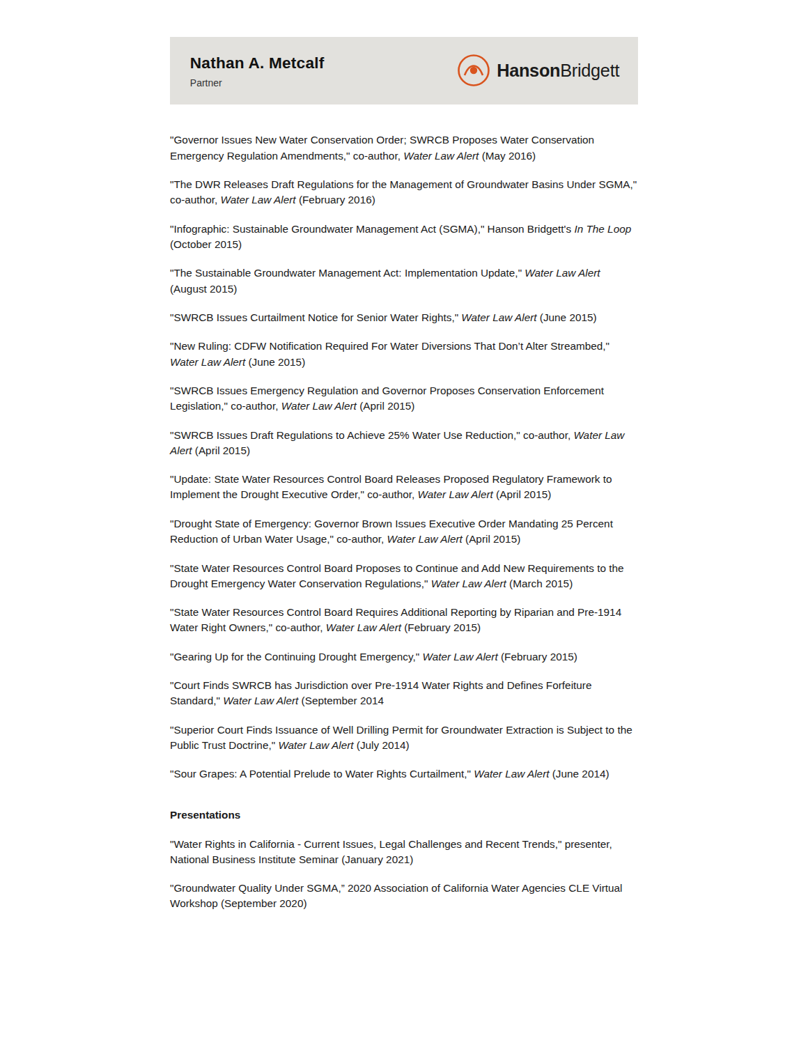Nathan A. Metcalf
Partner
HansonBridgett
"Governor Issues New Water Conservation Order; SWRCB Proposes Water Conservation Emergency Regulation Amendments," co-author, Water Law Alert (May 2016)
"The DWR Releases Draft Regulations for the Management of Groundwater Basins Under SGMA," co-author, Water Law Alert (February 2016)
"Infographic: Sustainable Groundwater Management Act (SGMA)," Hanson Bridgett's In The Loop (October 2015)
"The Sustainable Groundwater Management Act: Implementation Update," Water Law Alert (August 2015)
"SWRCB Issues Curtailment Notice for Senior Water Rights," Water Law Alert (June 2015)
"New Ruling: CDFW Notification Required For Water Diversions That Don’t Alter Streambed," Water Law Alert (June 2015)
"SWRCB Issues Emergency Regulation and Governor Proposes Conservation Enforcement Legislation," co-author, Water Law Alert (April 2015)
"SWRCB Issues Draft Regulations to Achieve 25% Water Use Reduction," co-author, Water Law Alert (April 2015)
"Update: State Water Resources Control Board Releases Proposed Regulatory Framework to Implement the Drought Executive Order," co-author, Water Law Alert (April 2015)
"Drought State of Emergency: Governor Brown Issues Executive Order Mandating 25 Percent Reduction of Urban Water Usage," co-author, Water Law Alert (April 2015)
"State Water Resources Control Board Proposes to Continue and Add New Requirements to the Drought Emergency Water Conservation Regulations," Water Law Alert (March 2015)
"State Water Resources Control Board Requires Additional Reporting by Riparian and Pre-1914 Water Right Owners," co-author, Water Law Alert (February 2015)
"Gearing Up for the Continuing Drought Emergency," Water Law Alert (February 2015)
"Court Finds SWRCB has Jurisdiction over Pre-1914 Water Rights and Defines Forfeiture Standard," Water Law Alert (September 2014
"Superior Court Finds Issuance of Well Drilling Permit for Groundwater Extraction is Subject to the Public Trust Doctrine," Water Law Alert (July 2014)
"Sour Grapes: A Potential Prelude to Water Rights Curtailment," Water Law Alert (June 2014)
Presentations
"Water Rights in California - Current Issues, Legal Challenges and Recent Trends," presenter, National Business Institute Seminar (January 2021)
"Groundwater Quality Under SGMA,” 2020 Association of California Water Agencies CLE Virtual Workshop (September 2020)